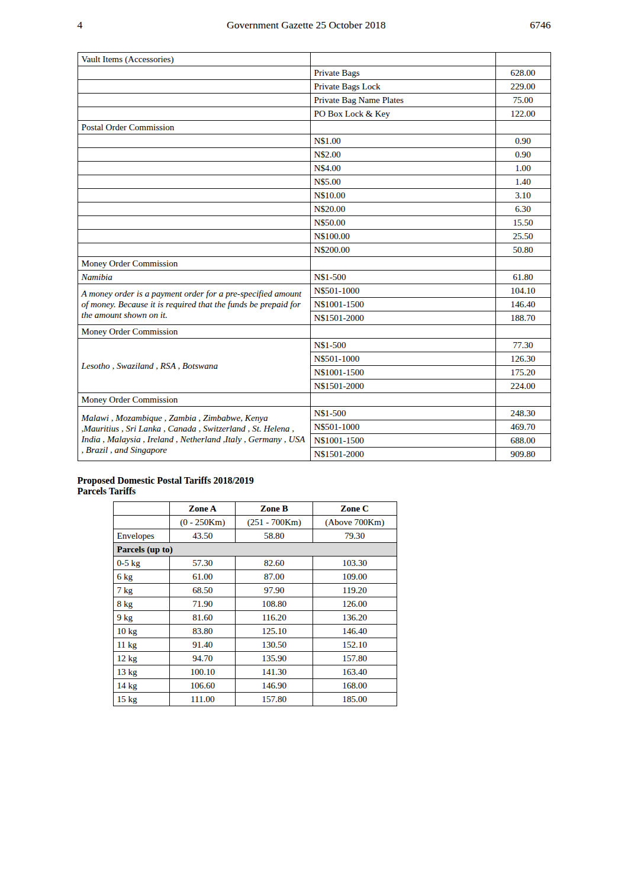4 Government Gazette 25 October 2018 6746
| Vault Items (Accessories) | | |
| | Private Bags | 628.00 |
| | Private Bags Lock | 229.00 |
| | Private Bag Name Plates | 75.00 |
| | PO Box Lock & Key | 122.00 |
| Postal Order Commission | | |
| | N$1.00 | 0.90 |
| | N$2.00 | 0.90 |
| | N$4.00 | 1.00 |
| | N$5.00 | 1.40 |
| | N$10.00 | 3.10 |
| | N$20.00 | 6.30 |
| | N$50.00 | 15.50 |
| | N$100.00 | 25.50 |
| | N$200.00 | 50.80 |
| Money Order Commission | | |
| Namibia | N$1-500 | 61.80 |
| A money order is a payment order for a pre-specified amount of money. Because it is required that the funds be prepaid for the amount shown on it. | N$501-1000 | 104.10 |
| N$1001-1500 | 146.40 |
| N$1501-2000 | 188.70 |
| Money Order Commission | | |
| Lesotho , Swaziland , RSA , Botswana | N$1-500 | 77.30 |
| N$501-1000 | 126.30 |
| N$1001-1500 | 175.20 |
| N$1501-2000 | 224.00 |
| Money Order Commission | | |
| Malawi , Mozambique , Zambia , Zimbabwe, Kenya ,Mauritius , Sri Lanka , Canada , Switzerland , St. Helena , India , Malaysia , Ireland , Netherland ,Italy , Germany , USA , Brazil , and Singapore | N$1-500 | 248.30 |
| N$501-1000 | 469.70 |
| N$1001-1500 | 688.00 |
| N$1501-2000 | 909.80 |
Proposed Domestic Postal Tariffs 2018/2019
Parcels Tariffs
| | Zone A | Zone B | Zone C |
| | (0 - 250Km) | (251 - 700Km) | (Above 700Km) |
| Envelopes | 43.50 | 58.80 | 79.30 |
| Parcels (up to) |
| 0-5 kg | 57.30 | 82.60 | 103.30 |
| 6 kg | 61.00 | 87.00 | 109.00 |
| 7 kg | 68.50 | 97.90 | 119.20 |
| 8 kg | 71.90 | 108.80 | 126.00 |
| 9 kg | 81.60 | 116.20 | 136.20 |
| 10 kg | 83.80 | 125.10 | 146.40 |
| 11 kg | 91.40 | 130.50 | 152.10 |
| 12 kg | 94.70 | 135.90 | 157.80 |
| 13 kg | 100.10 | 141.30 | 163.40 |
| 14 kg | 106.60 | 146.90 | 168.00 |
| 15 kg | 111.00 | 157.80 | 185.00 |